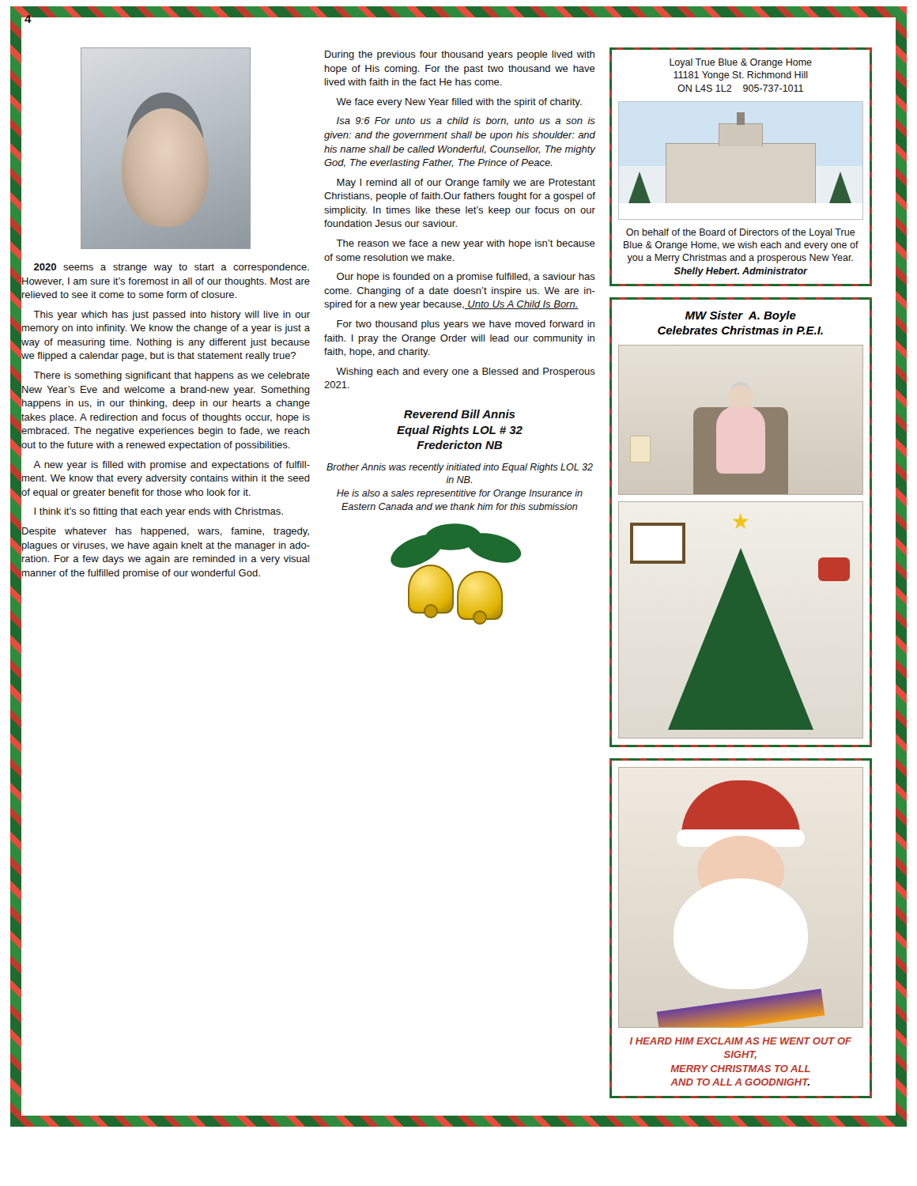4
2020 seems a strange way to start a correspondence. However, I am sure it’s foremost in all of our thoughts. Most are relieved to see it come to some form of closure.
This year which has just passed into history will live in our memory on into infinity. We know the change of a year is just a way of measuring time. Nothing is any different just because we flipped a calendar page, but is that statement really true?
There is something significant that happens as we celebrate New Year’s Eve and welcome a brand-new year. Something happens in us, in our thinking, deep in our hearts a change takes place. A redirection and focus of thoughts occur, hope is embraced. The negative experiences begin to fade, we reach out to the future with a renewed expectation of possibilities.
A new year is filled with promise and expectations of fulfillment. We know that every adversity contains within it the seed of equal or greater benefit for those who look for it.
I think it’s so fitting that each year ends with Christmas.
Despite whatever has happened, wars, famine, tragedy, plagues or viruses, we have again knelt at the manager in adoration. For a few days we again are reminded in a very visual manner of the fulfilled promise of our wonderful God.
During the previous four thousand years people lived with hope of His coming. For the past two thousand we have lived with faith in the fact He has come.
We face every New Year filled with the spirit of charity.
Isa 9:6 For unto us a child is born, unto us a son is given: and the government shall be upon his shoulder: and his name shall be called Wonderful, Counsellor, The mighty God, The everlasting Father, The Prince of Peace.
May I remind all of our Orange family we are Protestant Christians, people of faith.Our fathers fought for a gospel of simplicity. In times like these let’s keep our focus on our foundation Jesus our saviour.
The reason we face a new year with hope isn’t because of some resolution we make.
Our hope is founded on a promise fulfilled, a saviour has come. Changing of a date doesn’t inspire us. We are inspired for a new year because, Unto Us A Child Is Born.
For two thousand plus years we have moved forward in faith. I pray the Orange Order will lead our community in faith, hope, and charity.
Wishing each and every one a Blessed and Prosperous 2021.
Reverend Bill Annis
Equal Rights LOL # 32
Fredericton NB
Brother Annis was recently initiated into Equal Rights LOL 32 in NB.
He is also a sales representitive for Orange Insurance in Eastern Canada and we thank him for this submission
Loyal True Blue & Orange Home
11181 Yonge St. Richmond Hill
ON L4S 1L2 905-737-1011
On behalf of the Board of Directors of the Loyal True Blue & Orange Home, we wish each and every one of you a Merry Christmas and a prosperous New Year. Shelly Hebert. Administrator
MW Sister A. Boyle
Celebrates Christmas in P.E.I.
I HEARD HIM EXCLAIM AS HE WENT OUT OF SIGHT,
MERRY CHRISTMAS TO ALL
AND TO ALL A GOODNIGHT.